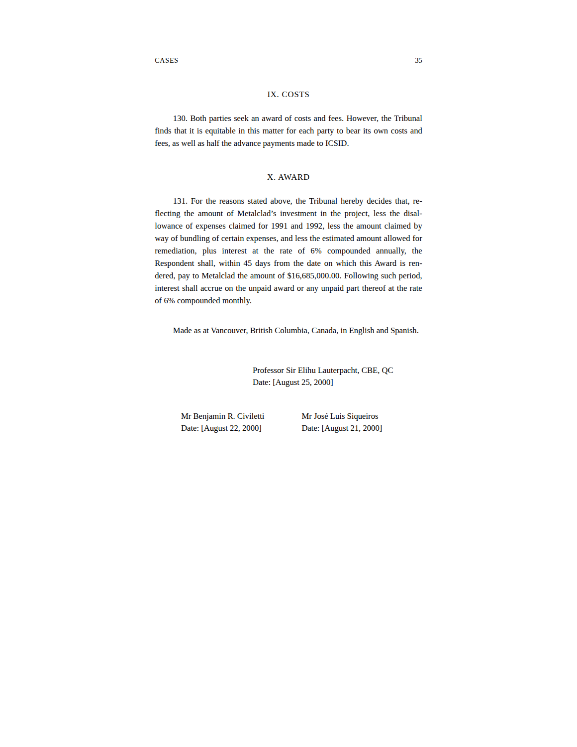Cases 35
IX. COSTS
130. Both parties seek an award of costs and fees. However, the Tribunal finds that it is equitable in this matter for each party to bear its own costs and fees, as well as half the advance payments made to ICSID.
X. AWARD
131. For the reasons stated above, the Tribunal hereby decides that, reflecting the amount of Metalclad’s investment in the project, less the disallowance of expenses claimed for 1991 and 1992, less the amount claimed by way of bundling of certain expenses, and less the estimated amount allowed for remediation, plus interest at the rate of 6% compounded annually, the Respondent shall, within 45 days from the date on which this Award is rendered, pay to Metalclad the amount of $16,685,000.00. Following such period, interest shall accrue on the unpaid award or any unpaid part thereof at the rate of 6% compounded monthly.
Made as at Vancouver, British Columbia, Canada, in English and Spanish.
Professor Sir Elihu Lauterpacht, CBE, QC
Date: [August 25, 2000]
Mr Benjamin R. Civiletti
Date: [August 22, 2000]
Mr José Luis Siqueiros
Date: [August 21, 2000]